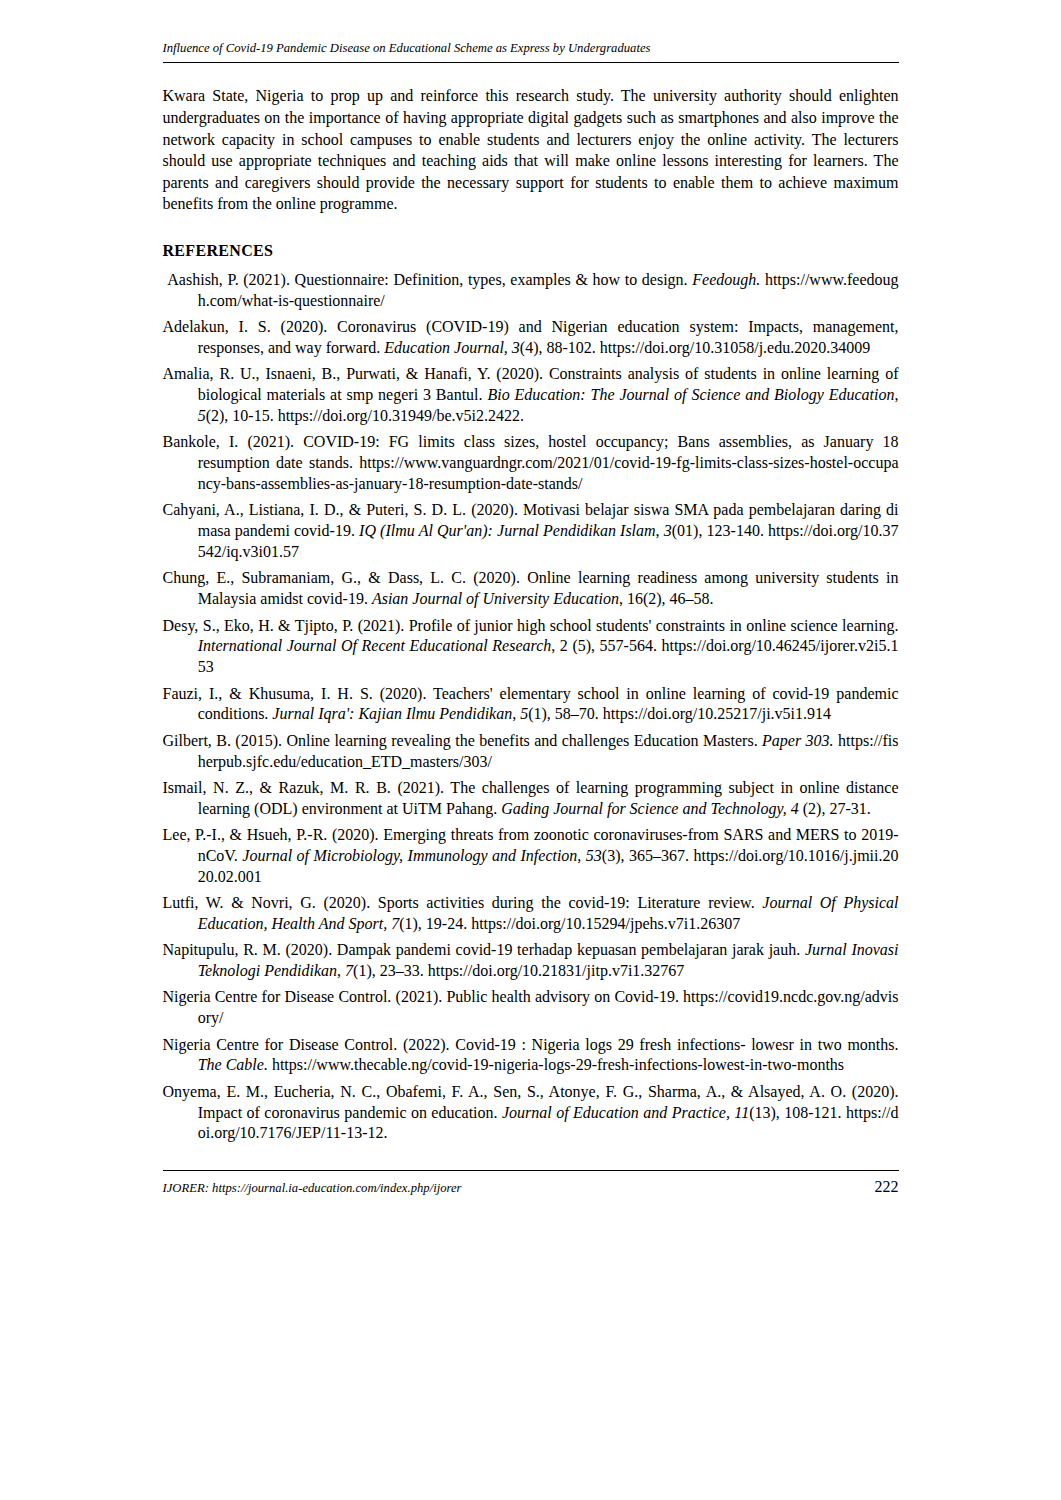Influence of Covid-19 Pandemic Disease on Educational Scheme as Express by Undergraduates
Kwara State, Nigeria to prop up and reinforce this research study. The university authority should enlighten undergraduates on the importance of having appropriate digital gadgets such as smartphones and also improve the network capacity in school campuses to enable students and lecturers enjoy the online activity. The lecturers should use appropriate techniques and teaching aids that will make online lessons interesting for learners. The parents and caregivers should provide the necessary support for students to enable them to achieve maximum benefits from the online programme.
REFERENCES
Aashish, P. (2021). Questionnaire: Definition, types, examples & how to design. Feedough. https://www.feedough.com/what-is-questionnaire/
Adelakun, I. S. (2020). Coronavirus (COVID-19) and Nigerian education system: Impacts, management, responses, and way forward. Education Journal, 3(4), 88-102. https://doi.org/10.31058/j.edu.2020.34009
Amalia, R. U., Isnaeni, B., Purwati, & Hanafi, Y. (2020). Constraints analysis of students in online learning of biological materials at smp negeri 3 Bantul. Bio Education: The Journal of Science and Biology Education, 5(2), 10-15. https://doi.org/10.31949/be.v5i2.2422.
Bankole, I. (2021). COVID-19: FG limits class sizes, hostel occupancy; Bans assemblies, as January 18 resumption date stands. https://www.vanguardngr.com/2021/01/covid-19-fg-limits-class-sizes-hostel-occupancy-bans-assemblies-as-january-18-resumption-date-stands/
Cahyani, A., Listiana, I. D., & Puteri, S. D. L. (2020). Motivasi belajar siswa SMA pada pembelajaran daring di masa pandemi covid-19. IQ (Ilmu Al Qur'an): Jurnal Pendidikan Islam, 3(01), 123-140. https://doi.org/10.37542/iq.v3i01.57
Chung, E., Subramaniam, G., & Dass, L. C. (2020). Online learning readiness among university students in Malaysia amidst covid-19. Asian Journal of University Education, 16(2), 46–58.
Desy, S., Eko, H. & Tjipto, P. (2021). Profile of junior high school students' constraints in online science learning. International Journal Of Recent Educational Research, 2 (5), 557-564. https://doi.org/10.46245/ijorer.v2i5.153
Fauzi, I., & Khusuma, I. H. S. (2020). Teachers' elementary school in online learning of covid-19 pandemic conditions. Jurnal Iqra': Kajian Ilmu Pendidikan, 5(1), 58–70. https://doi.org/10.25217/ji.v5i1.914
Gilbert, B. (2015). Online learning revealing the benefits and challenges Education Masters. Paper 303. https://fisherpub.sjfc.edu/education_ETD_masters/303/
Ismail, N. Z., & Razuk, M. R. B. (2021). The challenges of learning programming subject in online distance learning (ODL) environment at UiTM Pahang. Gading Journal for Science and Technology, 4 (2), 27-31.
Lee, P.-I., & Hsueh, P.-R. (2020). Emerging threats from zoonotic coronaviruses-from SARS and MERS to 2019-nCoV. Journal of Microbiology, Immunology and Infection, 53(3), 365–367. https://doi.org/10.1016/j.jmii.2020.02.001
Lutfi, W. & Novri, G. (2020). Sports activities during the covid-19: Literature review. Journal Of Physical Education, Health And Sport, 7(1), 19-24. https://doi.org/10.15294/jpehs.v7i1.26307
Napitupulu, R. M. (2020). Dampak pandemi covid-19 terhadap kepuasan pembelajaran jarak jauh. Jurnal Inovasi Teknologi Pendidikan, 7(1), 23–33. https://doi.org/10.21831/jitp.v7i1.32767
Nigeria Centre for Disease Control. (2021). Public health advisory on Covid-19. https://covid19.ncdc.gov.ng/advisory/
Nigeria Centre for Disease Control. (2022). Covid-19 : Nigeria logs 29 fresh infections- lowesr in two months. The Cable. https://www.thecable.ng/covid-19-nigeria-logs-29-fresh-infections-lowest-in-two-months
Onyema, E. M., Eucheria, N. C., Obafemi, F. A., Sen, S., Atonye, F. G., Sharma, A., & Alsayed, A. O. (2020). Impact of coronavirus pandemic on education. Journal of Education and Practice, 11(13), 108-121. https://doi.org/10.7176/JEP/11-13-12.
IJORER: https://journal.ia-education.com/index.php/ijorer 222